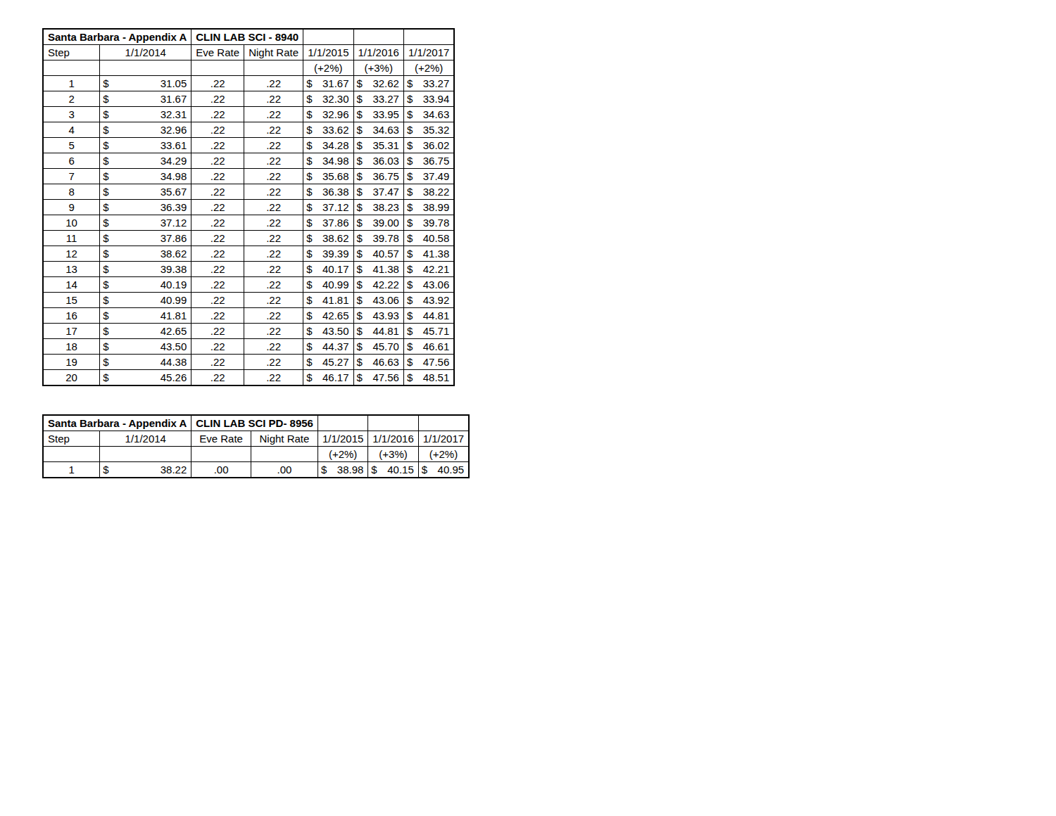| Santa Barbara - Appendix A | CLIN LAB SCI - 8940 | | | |
| Step | 1/1/2014 | Eve Rate | Night Rate | 1/1/2015 | 1/1/2016 | 1/1/2017 |
| | | | | (+2%) | (+3%) | (+2%) |
| 1 | $ | 31.05 | .22 | .22 | $ | 31.67 | $ | 32.62 | $ | 33.27 |
| 2 | $ | 31.67 | .22 | .22 | $ | 32.30 | $ | 33.27 | $ | 33.94 |
| 3 | $ | 32.31 | .22 | .22 | $ | 32.96 | $ | 33.95 | $ | 34.63 |
| 4 | $ | 32.96 | .22 | .22 | $ | 33.62 | $ | 34.63 | $ | 35.32 |
| 5 | $ | 33.61 | .22 | .22 | $ | 34.28 | $ | 35.31 | $ | 36.02 |
| 6 | $ | 34.29 | .22 | .22 | $ | 34.98 | $ | 36.03 | $ | 36.75 |
| 7 | $ | 34.98 | .22 | .22 | $ | 35.68 | $ | 36.75 | $ | 37.49 |
| 8 | $ | 35.67 | .22 | .22 | $ | 36.38 | $ | 37.47 | $ | 38.22 |
| 9 | $ | 36.39 | .22 | .22 | $ | 37.12 | $ | 38.23 | $ | 38.99 |
| 10 | $ | 37.12 | .22 | .22 | $ | 37.86 | $ | 39.00 | $ | 39.78 |
| 11 | $ | 37.86 | .22 | .22 | $ | 38.62 | $ | 39.78 | $ | 40.58 |
| 12 | $ | 38.62 | .22 | .22 | $ | 39.39 | $ | 40.57 | $ | 41.38 |
| 13 | $ | 39.38 | .22 | .22 | $ | 40.17 | $ | 41.38 | $ | 42.21 |
| 14 | $ | 40.19 | .22 | .22 | $ | 40.99 | $ | 42.22 | $ | 43.06 |
| 15 | $ | 40.99 | .22 | .22 | $ | 41.81 | $ | 43.06 | $ | 43.92 |
| 16 | $ | 41.81 | .22 | .22 | $ | 42.65 | $ | 43.93 | $ | 44.81 |
| 17 | $ | 42.65 | .22 | .22 | $ | 43.50 | $ | 44.81 | $ | 45.71 |
| 18 | $ | 43.50 | .22 | .22 | $ | 44.37 | $ | 45.70 | $ | 46.61 |
| 19 | $ | 44.38 | .22 | .22 | $ | 45.27 | $ | 46.63 | $ | 47.56 |
| 20 | $ | 45.26 | .22 | .22 | $ | 46.17 | $ | 47.56 | $ | 48.51 |
| Santa Barbara - Appendix A | CLIN LAB SCI PD- 8956 | | | |
| Step | 1/1/2014 | Eve Rate | Night Rate | 1/1/2015 | 1/1/2016 | 1/1/2017 |
| | | | | (+2%) | (+3%) | (+2%) |
| 1 | $ | 38.22 | .00 | .00 | $ | 38.98 | $ | 40.15 | $ | 40.95 |